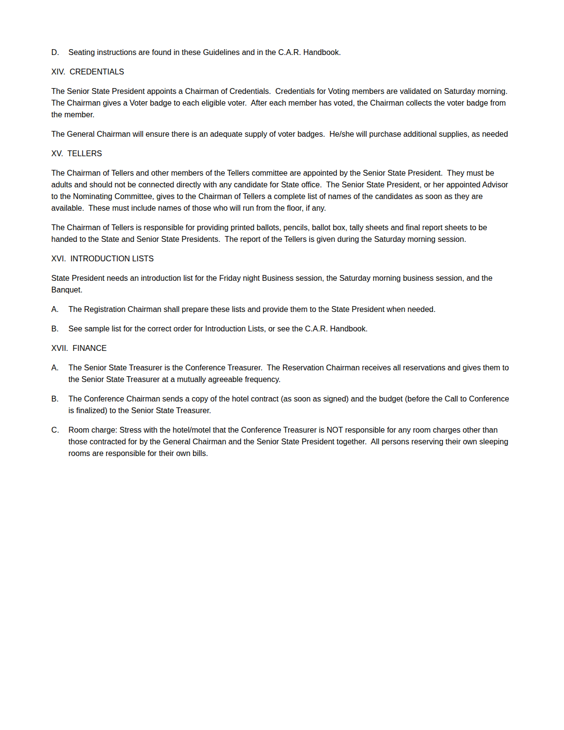D. Seating instructions are found in these Guidelines and in the C.A.R. Handbook.
XIV. CREDENTIALS
The Senior State President appoints a Chairman of Credentials. Credentials for Voting members are validated on Saturday morning. The Chairman gives a Voter badge to each eligible voter. After each member has voted, the Chairman collects the voter badge from the member.
The General Chairman will ensure there is an adequate supply of voter badges. He/she will purchase additional supplies, as needed
XV. TELLERS
The Chairman of Tellers and other members of the Tellers committee are appointed by the Senior State President. They must be adults and should not be connected directly with any candidate for State office. The Senior State President, or her appointed Advisor to the Nominating Committee, gives to the Chairman of Tellers a complete list of names of the candidates as soon as they are available. These must include names of those who will run from the floor, if any.
The Chairman of Tellers is responsible for providing printed ballots, pencils, ballot box, tally sheets and final report sheets to be handed to the State and Senior State Presidents. The report of the Tellers is given during the Saturday morning session.
XVI. INTRODUCTION LISTS
State President needs an introduction list for the Friday night Business session, the Saturday morning business session, and the Banquet.
A. The Registration Chairman shall prepare these lists and provide them to the State President when needed.
B. See sample list for the correct order for Introduction Lists, or see the C.A.R. Handbook.
XVII. FINANCE
A. The Senior State Treasurer is the Conference Treasurer. The Reservation Chairman receives all reservations and gives them to the Senior State Treasurer at a mutually agreeable frequency.
B. The Conference Chairman sends a copy of the hotel contract (as soon as signed) and the budget (before the Call to Conference is finalized) to the Senior State Treasurer.
C. Room charge: Stress with the hotel/motel that the Conference Treasurer is NOT responsible for any room charges other than those contracted for by the General Chairman and the Senior State President together. All persons reserving their own sleeping rooms are responsible for their own bills.